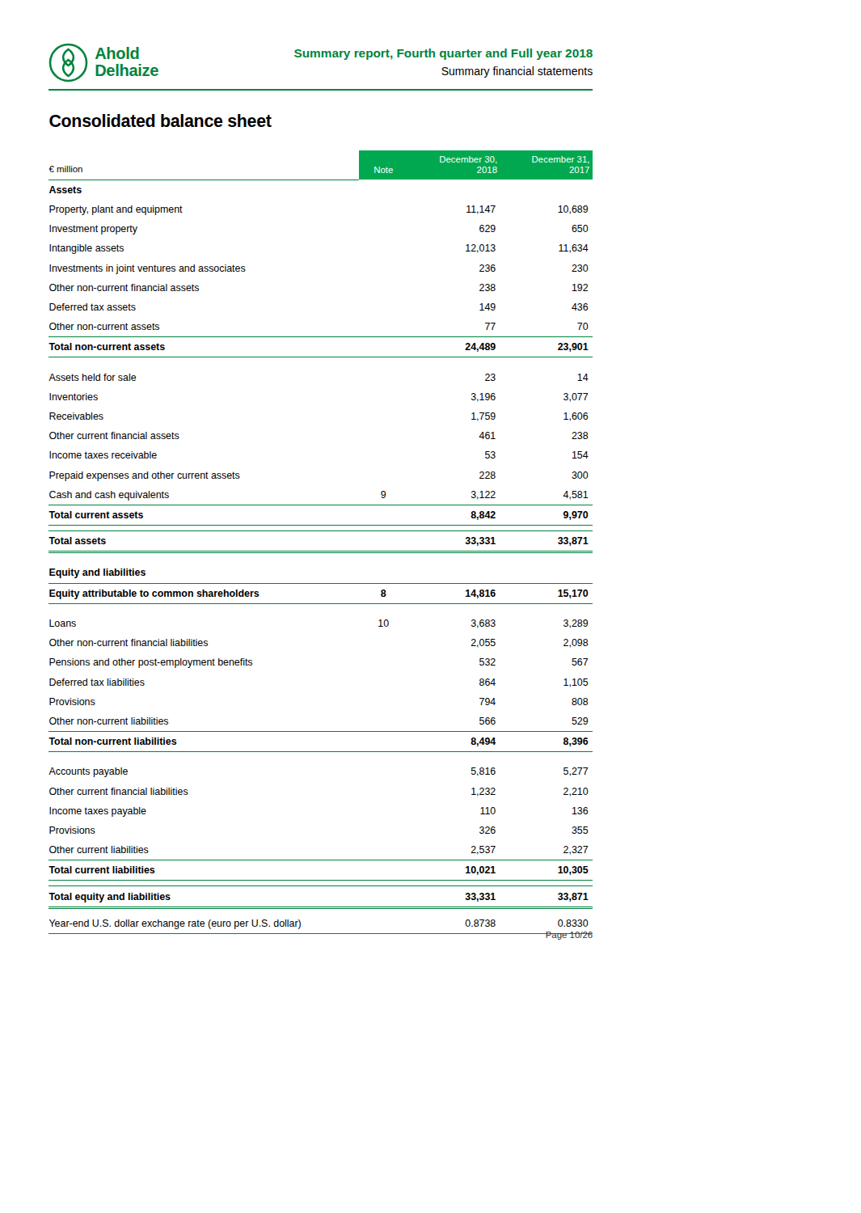Ahold
Delhaize
Summary report, Fourth quarter and Full year 2018
Summary financial statements
Consolidated balance sheet
| € million | Note | December 30, 2018 | December 31, 2017 |
| --- | --- | --- | --- |
| Assets | | | |
| Property, plant and equipment | | 11,147 | 10,689 |
| Investment property | | 629 | 650 |
| Intangible assets | | 12,013 | 11,634 |
| Investments in joint ventures and associates | | 236 | 230 |
| Other non-current financial assets | | 238 | 192 |
| Deferred tax assets | | 149 | 436 |
| Other non-current assets | | 77 | 70 |
| Total non-current assets | | 24,489 | 23,901 |
| Assets held for sale | | 23 | 14 |
| Inventories | | 3,196 | 3,077 |
| Receivables | | 1,759 | 1,606 |
| Other current financial assets | | 461 | 238 |
| Income taxes receivable | | 53 | 154 |
| Prepaid expenses and other current assets | | 228 | 300 |
| Cash and cash equivalents | 9 | 3,122 | 4,581 |
| Total current assets | | 8,842 | 9,970 |
| Total assets | | 33,331 | 33,871 |
| Equity and liabilities | | | |
| Equity attributable to common shareholders | 8 | 14,816 | 15,170 |
| Loans | 10 | 3,683 | 3,289 |
| Other non-current financial liabilities | | 2,055 | 2,098 |
| Pensions and other post-employment benefits | | 532 | 567 |
| Deferred tax liabilities | | 864 | 1,105 |
| Provisions | | 794 | 808 |
| Other non-current liabilities | | 566 | 529 |
| Total non-current liabilities | | 8,494 | 8,396 |
| Accounts payable | | 5,816 | 5,277 |
| Other current financial liabilities | | 1,232 | 2,210 |
| Income taxes payable | | 110 | 136 |
| Provisions | | 326 | 355 |
| Other current liabilities | | 2,537 | 2,327 |
| Total current liabilities | | 10,021 | 10,305 |
| Total equity and liabilities | | 33,331 | 33,871 |
| Year-end U.S. dollar exchange rate (euro per U.S. dollar) | | 0.8738 | 0.8330 |
Page 10/26